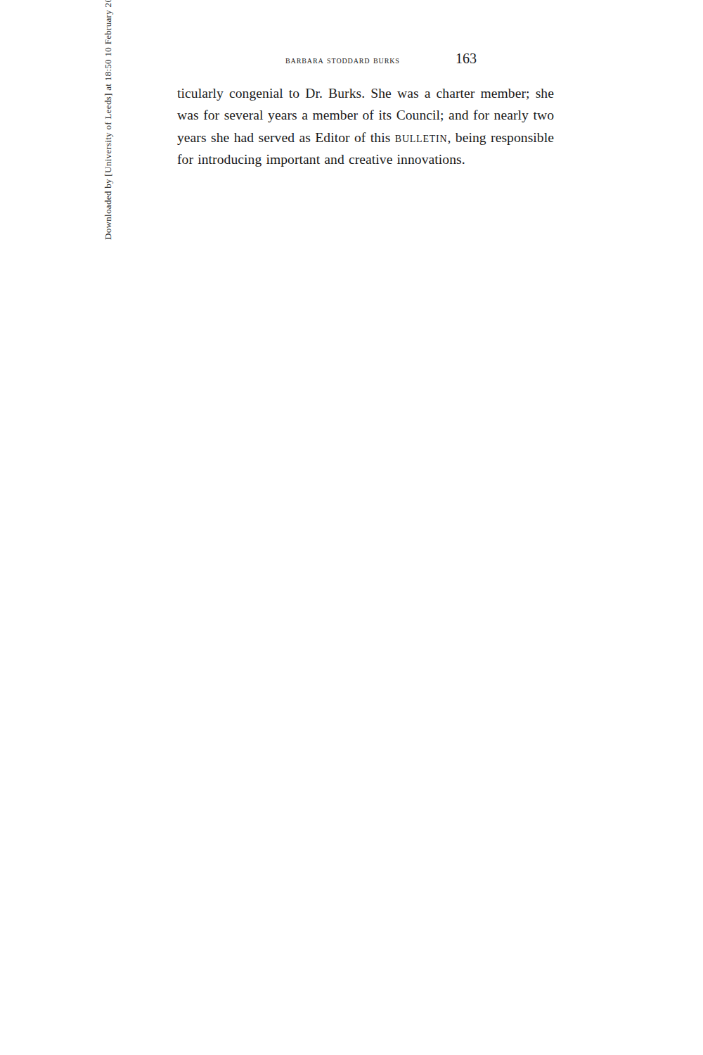Downloaded by [University of Leeds] at 18:50 10 February 2015
Barbara Stoddard Burks 163
ticularly congenial to Dr. Burks. She was a charter member; she was for several years a member of its Council; and for nearly two years she had served as Editor of this Bulletin, being responsible for introducing important and creative innovations.